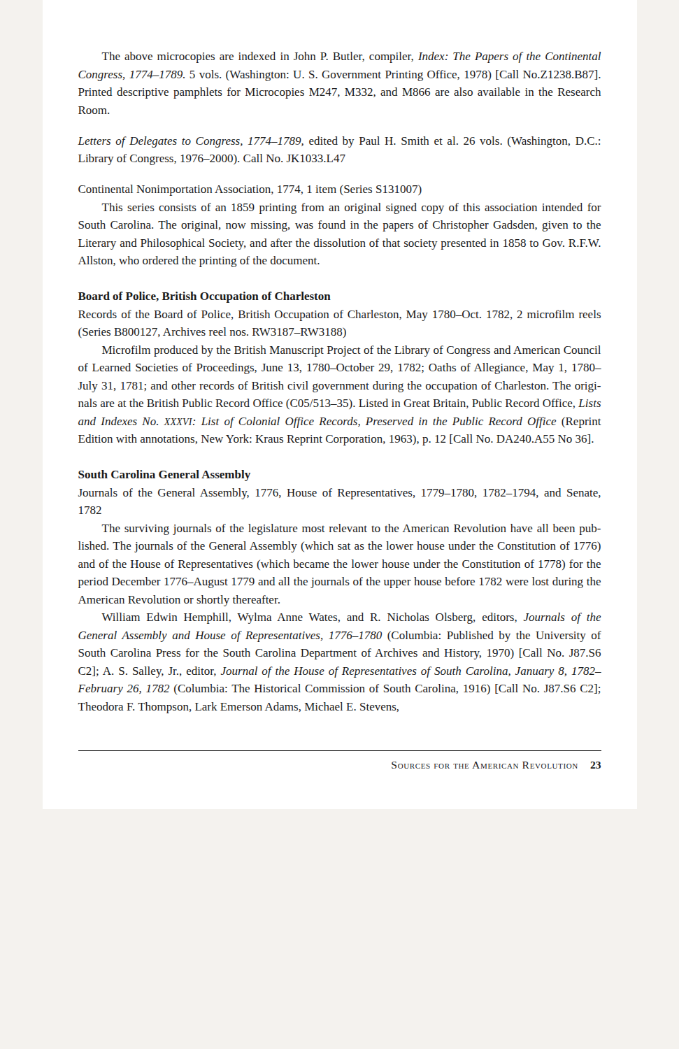The above microcopies are indexed in John P. Butler, compiler, Index: The Papers of the Continental Congress, 1774–1789. 5 vols. (Washington: U. S. Government Printing Office, 1978) [Call No.Z1238.B87]. Printed descriptive pamphlets for Microcopies M247, M332, and M866 are also available in the Research Room.
Letters of Delegates to Congress, 1774–1789, edited by Paul H. Smith et al. 26 vols. (Washington, D.C.: Library of Congress, 1976–2000). Call No. JK1033.L47
Continental Nonimportation Association, 1774, 1 item (Series S131007)
This series consists of an 1859 printing from an original signed copy of this association intended for South Carolina. The original, now missing, was found in the papers of Christopher Gadsden, given to the Literary and Philosophical Society, and after the dissolution of that society presented in 1858 to Gov. R.F.W. Allston, who ordered the printing of the document.
Board of Police, British Occupation of Charleston
Records of the Board of Police, British Occupation of Charleston, May 1780–Oct. 1782, 2 microfilm reels (Series B800127, Archives reel nos. RW3187–RW3188)
Microfilm produced by the British Manuscript Project of the Library of Congress and American Council of Learned Societies of Proceedings, June 13, 1780–October 29, 1782; Oaths of Allegiance, May 1, 1780– July 31, 1781; and other records of British civil government during the occupation of Charleston. The originals are at the British Public Record Office (C05/513–35). Listed in Great Britain, Public Record Office, Lists and Indexes No. XXXVI: List of Colonial Office Records, Preserved in the Public Record Office (Reprint Edition with annotations, New York: Kraus Reprint Corporation, 1963), p. 12 [Call No. DA240.A55 No 36].
South Carolina General Assembly
Journals of the General Assembly, 1776, House of Representatives, 1779–1780, 1782–1794, and Senate, 1782
The surviving journals of the legislature most relevant to the American Revolution have all been published. The journals of the General Assembly (which sat as the lower house under the Constitution of 1776) and of the House of Representatives (which became the lower house under the Constitution of 1778) for the period December 1776–August 1779 and all the journals of the upper house before 1782 were lost during the American Revolution or shortly thereafter.
William Edwin Hemphill, Wylma Anne Wates, and R. Nicholas Olsberg, editors, Journals of the General Assembly and House of Representatives, 1776–1780 (Columbia: Published by the University of South Carolina Press for the South Carolina Department of Archives and History, 1970) [Call No. J87.S6 C2]; A. S. Salley, Jr., editor, Journal of the House of Representatives of South Carolina, January 8, 1782–February 26, 1782 (Columbia: The Historical Commission of South Carolina, 1916) [Call No. J87.S6 C2]; Theodora F. Thompson, Lark Emerson Adams, Michael E. Stevens,
Sources for the American Revolution 23